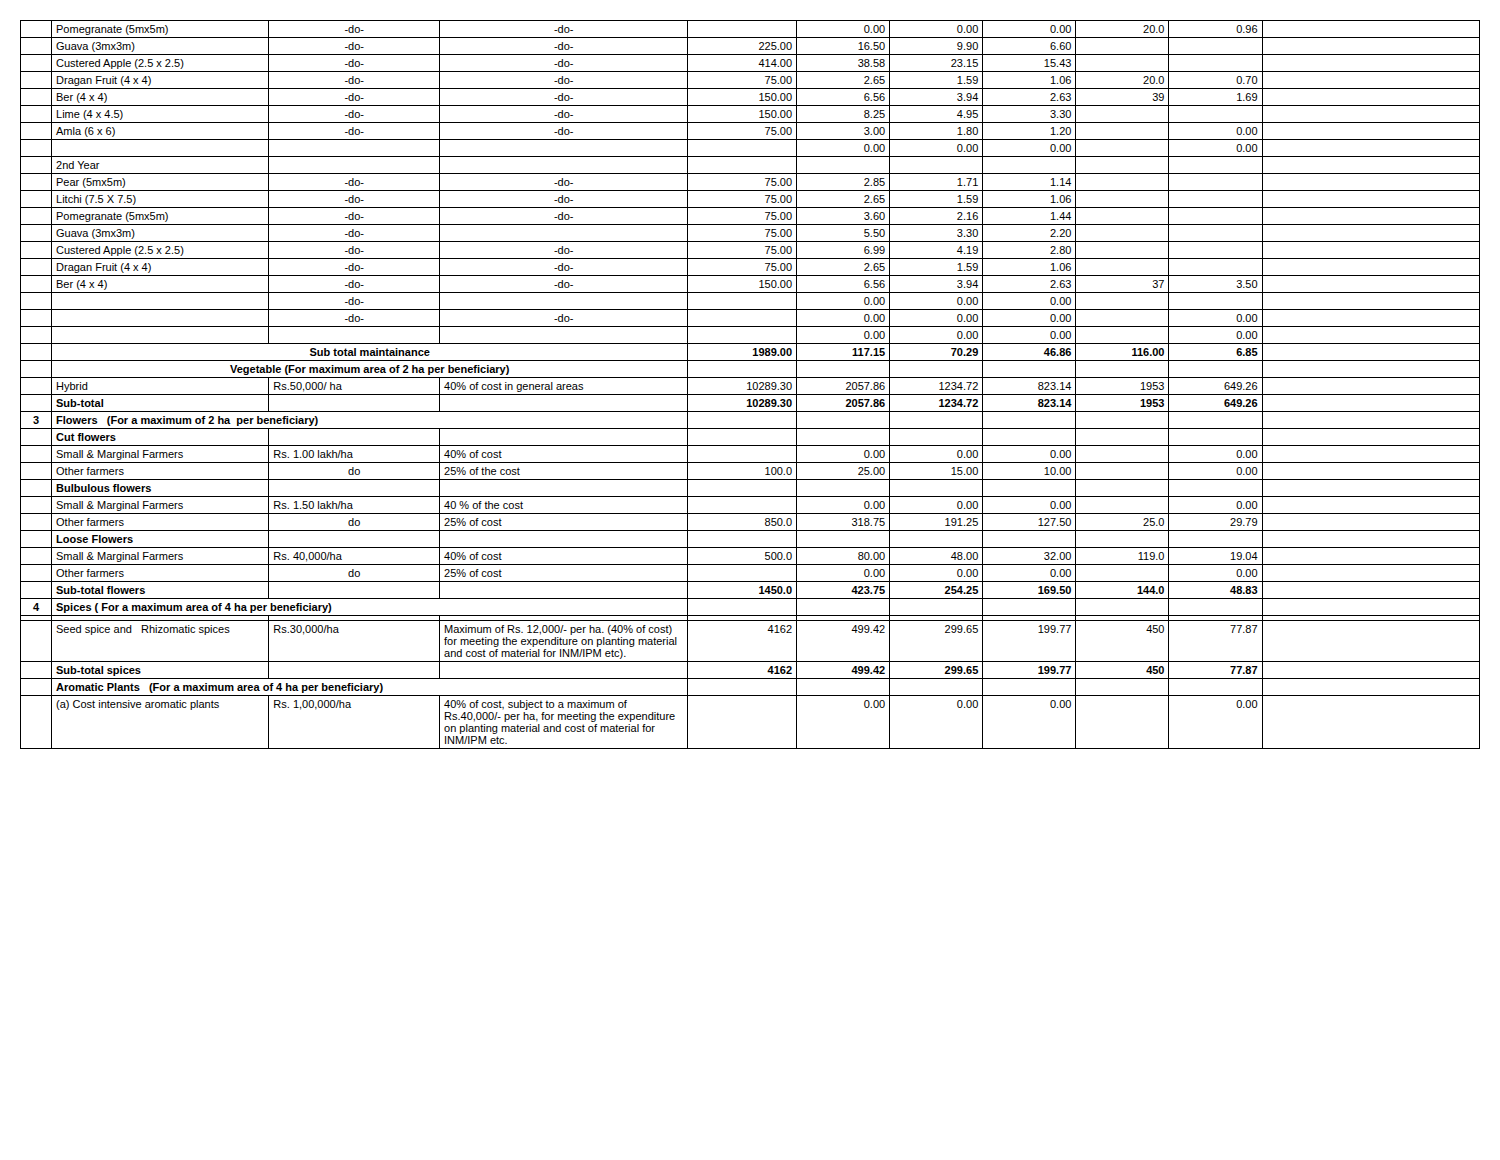| | Pomegranate (5mx5m) | -do- | -do- | | 0.00 | 0.00 | 0.00 | 20.0 | 0.96 | |
| | Guava (3mx3m) | -do- | -do- | 225.00 | 16.50 | 9.90 | 6.60 | | | |
| | Custered Apple (2.5 x 2.5) | -do- | -do- | 414.00 | 38.58 | 23.15 | 15.43 | | | |
| | Dragan Fruit (4 x 4) | -do- | -do- | 75.00 | 2.65 | 1.59 | 1.06 | 20.0 | 0.70 | |
| | Ber (4 x 4) | -do- | -do- | 150.00 | 6.56 | 3.94 | 2.63 | 39 | 1.69 | |
| | Lime (4 x 4.5) | -do- | -do- | 150.00 | 8.25 | 4.95 | 3.30 | | | |
| | Amla (6 x 6) | -do- | -do- | 75.00 | 3.00 | 1.80 | 1.20 | | 0.00 | |
| | | | | | 0.00 | 0.00 | 0.00 | | 0.00 | |
| | 2nd Year | | | | | | | | | |
| | Pear (5mx5m) | -do- | -do- | 75.00 | 2.85 | 1.71 | 1.14 | | | |
| | Litchi (7.5 X 7.5) | -do- | -do- | 75.00 | 2.65 | 1.59 | 1.06 | | | |
| | Pomegranate (5mx5m) | -do- | -do- | 75.00 | 3.60 | 2.16 | 1.44 | | | |
| | Guava (3mx3m) | -do- | | 75.00 | 5.50 | 3.30 | 2.20 | | | |
| | Custered Apple (2.5 x 2.5) | -do- | -do- | 75.00 | 6.99 | 4.19 | 2.80 | | | |
| | Dragan Fruit (4 x 4) | -do- | -do- | 75.00 | 2.65 | 1.59 | 1.06 | | | |
| | Ber (4 x 4) | -do- | -do- | 150.00 | 6.56 | 3.94 | 2.63 | 37 | 3.50 | |
| | | -do- | | | 0.00 | 0.00 | 0.00 | | | |
| | | -do- | -do- | | 0.00 | 0.00 | 0.00 | | 0.00 | |
| | | | | | 0.00 | 0.00 | 0.00 | | 0.00 | |
| | Sub total maintainance | 1989.00 | 117.15 | 70.29 | 46.86 | 116.00 | 6.85 | |
| | Vegetable (For maximum area of 2 ha per beneficiary) | | | | | | | |
| | Hybrid | Rs.50,000/ ha | 40% of cost in general areas | 10289.30 | 2057.86 | 1234.72 | 823.14 | 1953 | 649.26 | |
| | Sub-total | | | 10289.30 | 2057.86 | 1234.72 | 823.14 | 1953 | 649.26 | |
| 3 | Flowers (For a maximum of 2 ha per beneficiary) | | | | | | | |
| | Cut flowers | | | | | | | | | |
| | Small & Marginal Farmers | Rs. 1.00 lakh/ha | 40% of cost | | 0.00 | 0.00 | 0.00 | | 0.00 | |
| | Other farmers | do | 25% of the cost | 100.0 | 25.00 | 15.00 | 10.00 | | 0.00 | |
| | Bulbulous flowers | | | | | | | | | |
| | Small & Marginal Farmers | Rs. 1.50 lakh/ha | 40 % of the cost | | 0.00 | 0.00 | 0.00 | | 0.00 | |
| | Other farmers | do | 25% of cost | 850.0 | 318.75 | 191.25 | 127.50 | 25.0 | 29.79 | |
| | Loose Flowers | | | | | | | | | |
| | Small & Marginal Farmers | Rs. 40,000/ha | 40% of cost | 500.0 | 80.00 | 48.00 | 32.00 | 119.0 | 19.04 | |
| | Other farmers | do | 25% of cost | | 0.00 | 0.00 | 0.00 | | 0.00 | |
| | Sub-total flowers | | | 1450.0 | 423.75 | 254.25 | 169.50 | 144.0 | 48.83 | |
| 4 | Spices ( For a maximum area of 4 ha per beneficiary) | | | | | | | |
| | Seed spice and Rhizomatic spices | Rs.30,000/ha | Maximum of Rs. 12,000/- per ha. (40% of cost) for meeting the expenditure on planting material and cost of material for INM/IPM etc). | 4162 | 499.42 | 299.65 | 199.77 | 450 | 77.87 | |
| | Sub-total spices | | | 4162 | 499.42 | 299.65 | 199.77 | 450 | 77.87 | |
| | Aromatic Plants (For a maximum area of 4 ha per beneficiary) | | | | | | | |
| | (a) Cost intensive aromatic plants | Rs. 1,00,000/ha | 40% of cost, subject to a maximum of Rs.40,000/- per ha, for meeting the expenditure on planting material and cost of material for INM/IPM etc. | | 0.00 | 0.00 | 0.00 | | 0.00 | |